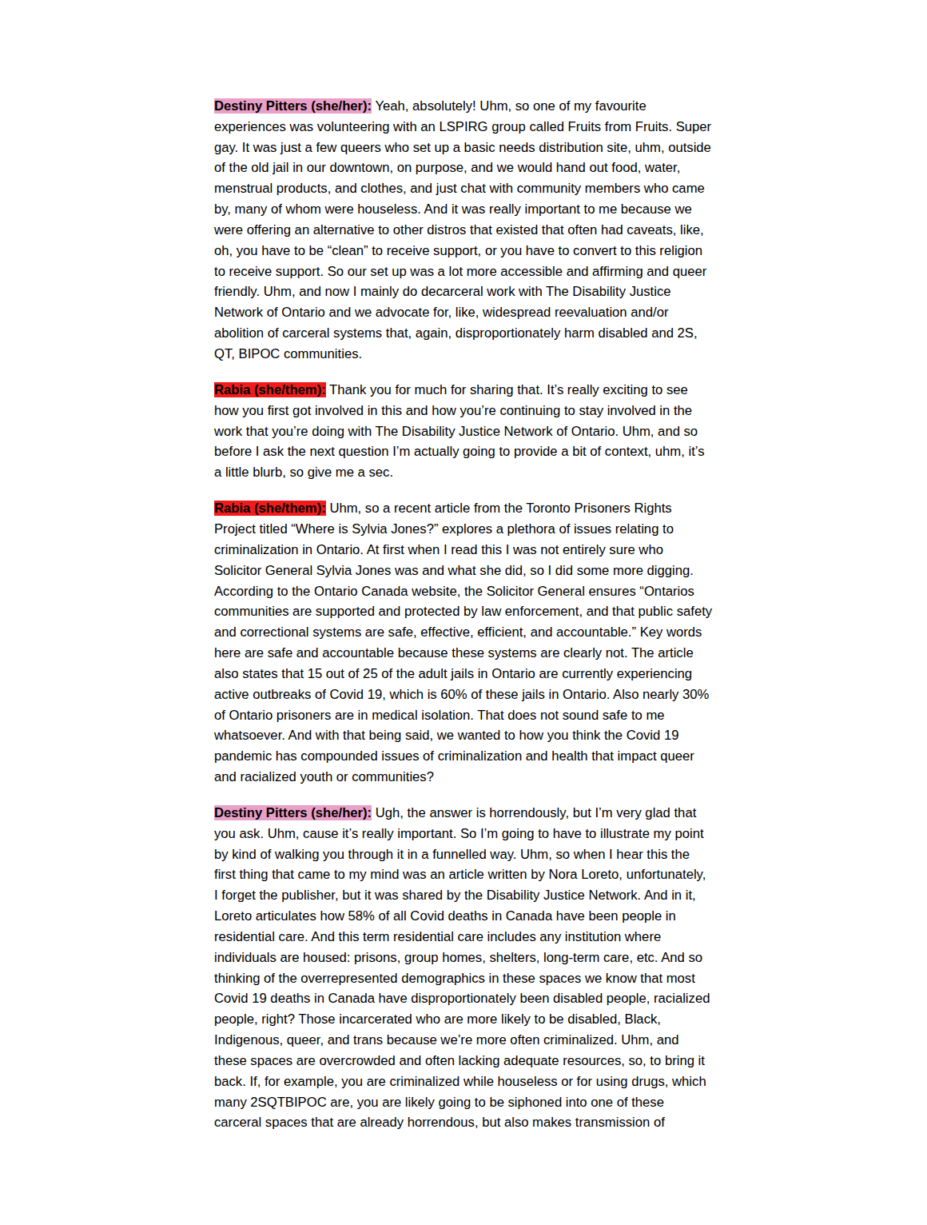Destiny Pitters (she/her): Yeah, absolutely! Uhm, so one of my favourite experiences was volunteering with an LSPIRG group called Fruits from Fruits. Super gay. It was just a few queers who set up a basic needs distribution site, uhm, outside of the old jail in our downtown, on purpose, and we would hand out food, water, menstrual products, and clothes, and just chat with community members who came by, many of whom were houseless. And it was really important to me because we were offering an alternative to other distros that existed that often had caveats, like, oh, you have to be “clean” to receive support, or you have to convert to this religion to receive support. So our set up was a lot more accessible and affirming and queer friendly. Uhm, and now I mainly do decarceral work with The Disability Justice Network of Ontario and we advocate for, like, widespread reevaluation and/or abolition of carceral systems that, again, disproportionately harm disabled and 2S, QT, BIPOC communities.
Rabia (she/them): Thank you for much for sharing that. It’s really exciting to see how you first got involved in this and how you’re continuing to stay involved in the work that you’re doing with The Disability Justice Network of Ontario. Uhm, and so before I ask the next question I’m actually going to provide a bit of context, uhm, it’s a little blurb, so give me a sec.
Rabia (she/them): Uhm, so a recent article from the Toronto Prisoners Rights Project titled “Where is Sylvia Jones?” explores a plethora of issues relating to criminalization in Ontario. At first when I read this I was not entirely sure who Solicitor General Sylvia Jones was and what she did, so I did some more digging. According to the Ontario Canada website, the Solicitor General ensures “Ontarios communities are supported and protected by law enforcement, and that public safety and correctional systems are safe, effective, efficient, and accountable.” Key words here are safe and accountable because these systems are clearly not. The article also states that 15 out of 25 of the adult jails in Ontario are currently experiencing active outbreaks of Covid 19, which is 60% of these jails in Ontario. Also nearly 30% of Ontario prisoners are in medical isolation. That does not sound safe to me whatsoever. And with that being said, we wanted to how you think the Covid 19 pandemic has compounded issues of criminalization and health that impact queer and racialized youth or communities?
Destiny Pitters (she/her): Ugh, the answer is horrendously, but I’m very glad that you ask. Uhm, cause it’s really important. So I’m going to have to illustrate my point by kind of walking you through it in a funnelled way. Uhm, so when I hear this the first thing that came to my mind was an article written by Nora Loreto, unfortunately, I forget the publisher, but it was shared by the Disability Justice Network. And in it, Loreto articulates how 58% of all Covid deaths in Canada have been people in residential care. And this term residential care includes any institution where individuals are housed: prisons, group homes, shelters, long-term care, etc. And so thinking of the overrepresented demographics in these spaces we know that most Covid 19 deaths in Canada have disproportionately been disabled people, racialized people, right? Those incarcerated who are more likely to be disabled, Black, Indigenous, queer, and trans because we’re more often criminalized. Uhm, and these spaces are overcrowded and often lacking adequate resources, so, to bring it back. If, for example, you are criminalized while houseless or for using drugs, which many 2SQTBIPOC are, you are likely going to be siphoned into one of these carceral spaces that are already horrendous, but also makes transmission of